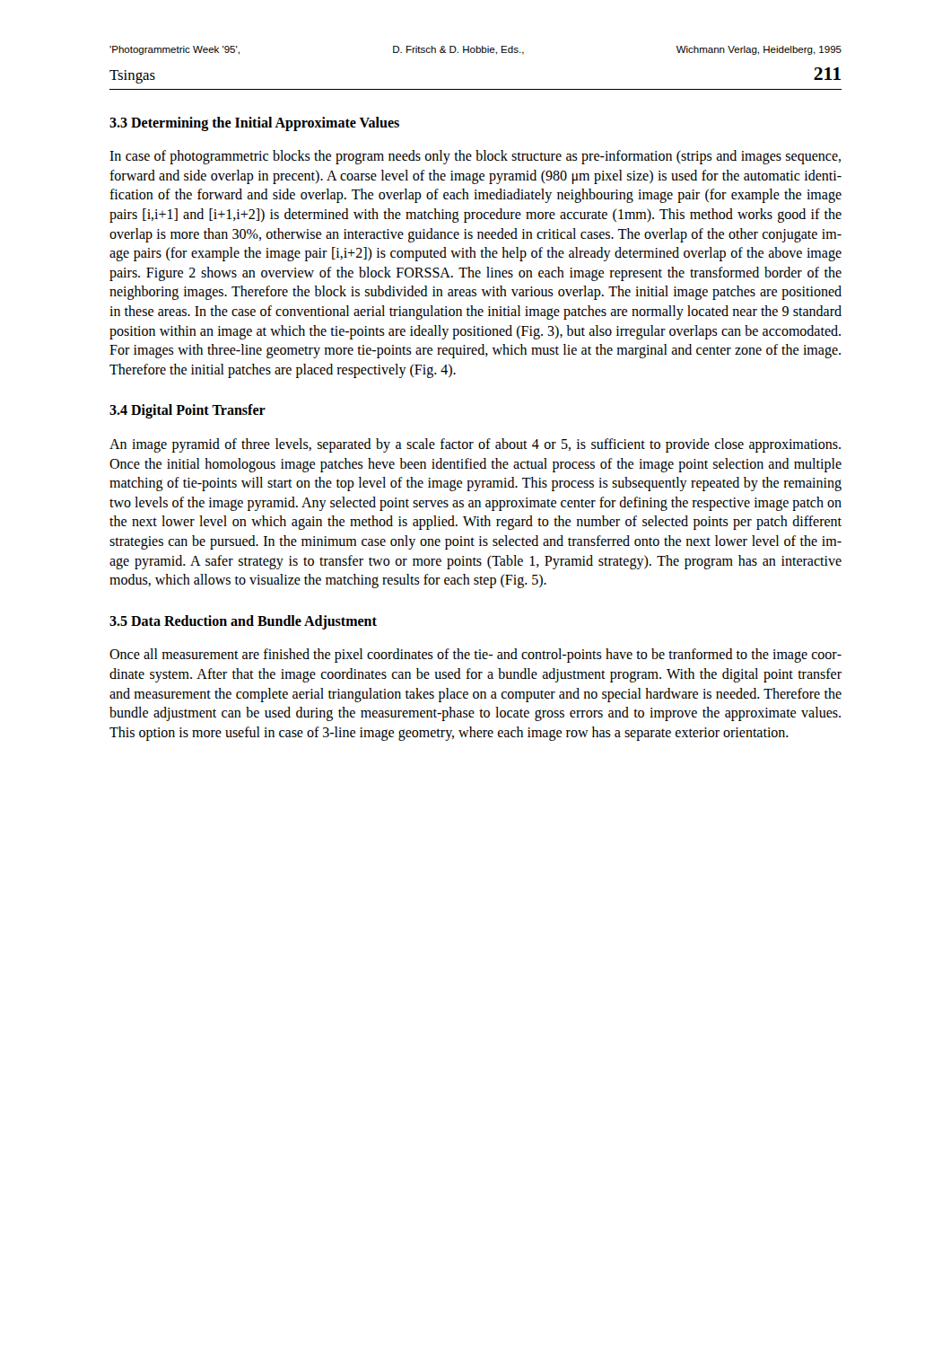'Photogrammetric Week '95', D. Fritsch & D. Hobbie, Eds., Wichmann Verlag, Heidelberg, 1995
Tsingas 211
3.3 Determining the Initial Approximate Values
In case of photogrammetric blocks the program needs only the block structure as pre-information (strips and images sequence, forward and side overlap in precent). A coarse level of the image pyramid (980 μm pixel size) is used for the automatic identification of the forward and side overlap. The overlap of each imediadiately neighbouring image pair (for example the image pairs [i,i+1] and [i+1,i+2]) is determined with the matching procedure more accurate (1mm). This method works good if the overlap is more than 30%, otherwise an interactive guidance is needed in critical cases. The overlap of the other conjugate image pairs (for example the image pair [i,i+2]) is computed with the help of the already determined overlap of the above image pairs. Figure 2 shows an overview of the block FORSSA. The lines on each image represent the transformed border of the neighboring images. Therefore the block is subdivided in areas with various overlap. The initial image patches are positioned in these areas. In the case of conventional aerial triangulation the initial image patches are normally located near the 9 standard position within an image at which the tie-points are ideally positioned (Fig. 3), but also irregular overlaps can be accomodated. For images with three-line geometry more tie-points are required, which must lie at the marginal and center zone of the image. Therefore the initial patches are placed respectively (Fig. 4).
3.4 Digital Point Transfer
An image pyramid of three levels, separated by a scale factor of about 4 or 5, is sufficient to provide close approximations. Once the initial homologous image patches heve been identified the actual process of the image point selection and multiple matching of tie-points will start on the top level of the image pyramid. This process is subsequently repeated by the remaining two levels of the image pyramid. Any selected point serves as an approximate center for defining the respective image patch on the next lower level on which again the method is applied. With regard to the number of selected points per patch different strategies can be pursued. In the minimum case only one point is selected and transferred onto the next lower level of the image pyramid. A safer strategy is to transfer two or more points (Table 1, Pyramid strategy). The program has an interactive modus, which allows to visualize the matching results for each step (Fig. 5).
3.5 Data Reduction and Bundle Adjustment
Once all measurement are finished the pixel coordinates of the tie- and control-points have to be tranformed to the image coordinate system. After that the image coordinates can be used for a bundle adjustment program. With the digital point transfer and measurement the complete aerial triangulation takes place on a computer and no special hardware is needed. Therefore the bundle adjustment can be used during the measurement-phase to locate gross errors and to improve the approximate values. This option is more useful in case of 3-line image geometry, where each image row has a separate exterior orientation.